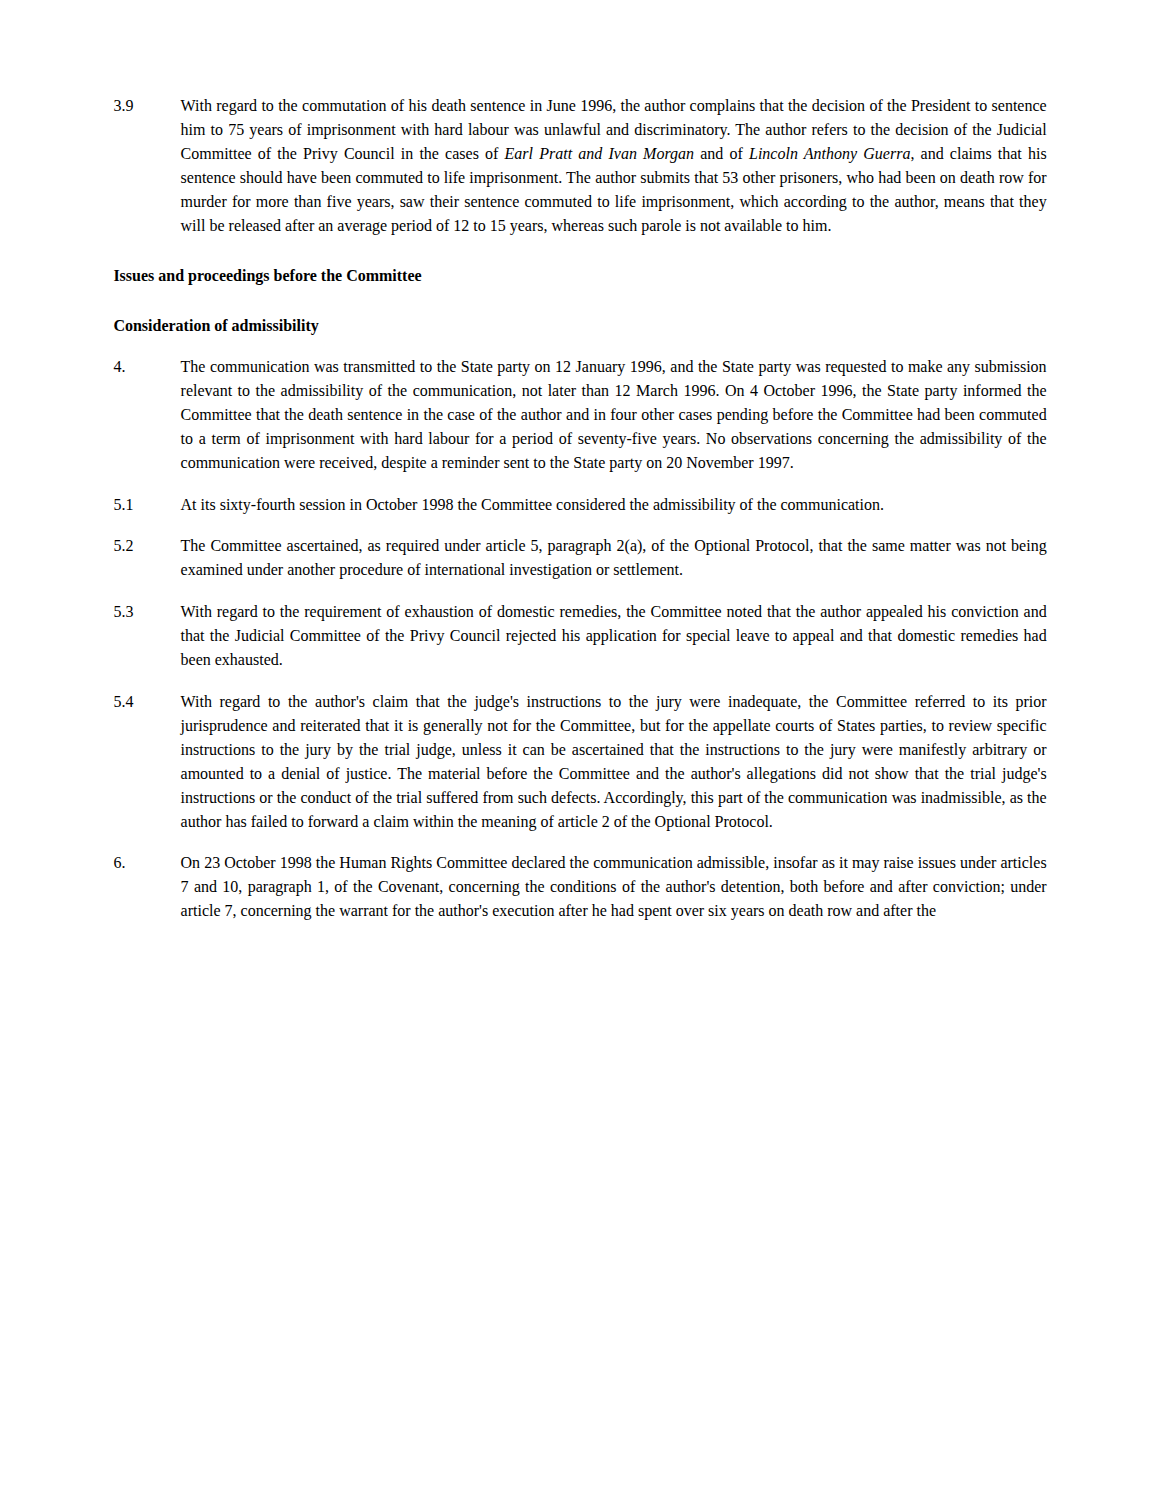3.9
With regard to the commutation of his death sentence in June 1996, the author complains that the decision of the President to sentence him to 75 years of imprisonment with hard labour was unlawful and discriminatory. The author refers to the decision of the Judicial Committee of the Privy Council in the cases of Earl Pratt and Ivan Morgan and of Lincoln Anthony Guerra, and claims that his sentence should have been commuted to life imprisonment. The author submits that 53 other prisoners, who had been on death row for murder for more than five years, saw their sentence commuted to life imprisonment, which according to the author, means that they will be released after an average period of 12 to 15 years, whereas such parole is not available to him.
Issues and proceedings before the Committee
Consideration of admissibility
4.
The communication was transmitted to the State party on 12 January 1996, and the State party was requested to make any submission relevant to the admissibility of the communication, not later than 12 March 1996. On 4 October 1996, the State party informed the Committee that the death sentence in the case of the author and in four other cases pending before the Committee had been commuted to a term of imprisonment with hard labour for a period of seventy-five years. No observations concerning the admissibility of the communication were received, despite a reminder sent to the State party on 20 November 1997.
5.1
At its sixty-fourth session in October 1998 the Committee considered the admissibility of the communication.
5.2
The Committee ascertained, as required under article 5, paragraph 2(a), of the Optional Protocol, that the same matter was not being examined under another procedure of international investigation or settlement.
5.3
With regard to the requirement of exhaustion of domestic remedies, the Committee noted that the author appealed his conviction and that the Judicial Committee of the Privy Council rejected his application for special leave to appeal and that domestic remedies had been exhausted.
5.4
With regard to the author's claim that the judge's instructions to the jury were inadequate, the Committee referred to its prior jurisprudence and reiterated that it is generally not for the Committee, but for the appellate courts of States parties, to review specific instructions to the jury by the trial judge, unless it can be ascertained that the instructions to the jury were manifestly arbitrary or amounted to a denial of justice. The material before the Committee and the author's allegations did not show that the trial judge's instructions or the conduct of the trial suffered from such defects. Accordingly, this part of the communication was inadmissible, as the author has failed to forward a claim within the meaning of article 2 of the Optional Protocol.
6.
On 23 October 1998 the Human Rights Committee declared the communication admissible, insofar as it may raise issues under articles 7 and 10, paragraph 1, of the Covenant, concerning the conditions of the author's detention, both before and after conviction; under article 7, concerning the warrant for the author's execution after he had spent over six years on death row and after the